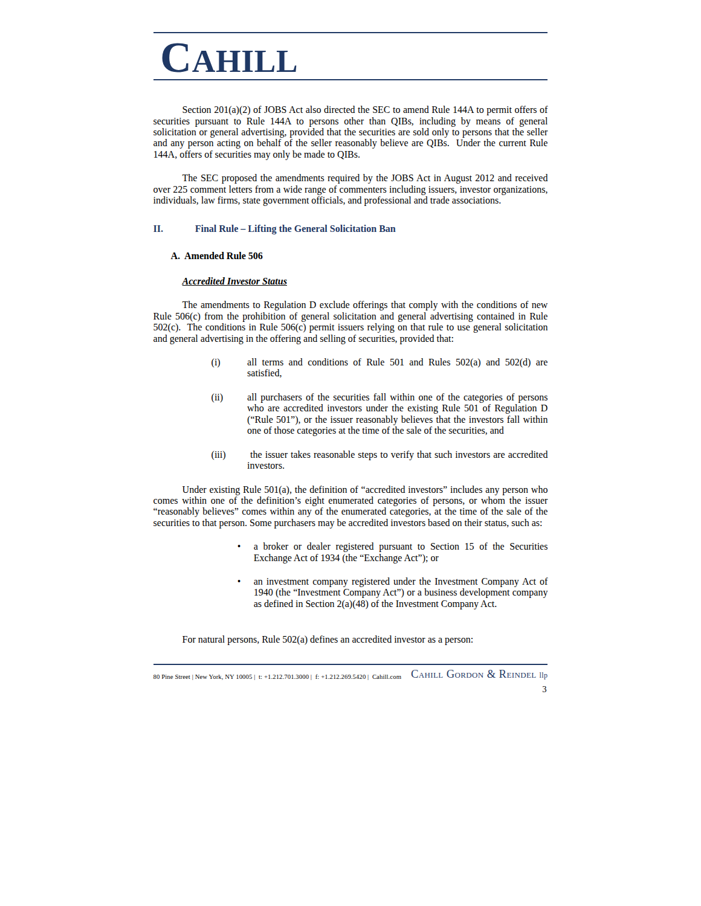CAHILL
Section 201(a)(2) of JOBS Act also directed the SEC to amend Rule 144A to permit offers of securities pursuant to Rule 144A to persons other than QIBs, including by means of general solicitation or general advertising, provided that the securities are sold only to persons that the seller and any person acting on behalf of the seller reasonably believe are QIBs. Under the current Rule 144A, offers of securities may only be made to QIBs.
The SEC proposed the amendments required by the JOBS Act in August 2012 and received over 225 comment letters from a wide range of commenters including issuers, investor organizations, individuals, law firms, state government officials, and professional and trade associations.
II. Final Rule – Lifting the General Solicitation Ban
A. Amended Rule 506
Accredited Investor Status
The amendments to Regulation D exclude offerings that comply with the conditions of new Rule 506(c) from the prohibition of general solicitation and general advertising contained in Rule 502(c). The conditions in Rule 506(c) permit issuers relying on that rule to use general solicitation and general advertising in the offering and selling of securities, provided that:
(i) all terms and conditions of Rule 501 and Rules 502(a) and 502(d) are satisfied,
(ii) all purchasers of the securities fall within one of the categories of persons who are accredited investors under the existing Rule 501 of Regulation D (“Rule 501”), or the issuer reasonably believes that the investors fall within one of those categories at the time of the sale of the securities, and
(iii) the issuer takes reasonable steps to verify that such investors are accredited investors.
Under existing Rule 501(a), the definition of “accredited investors” includes any person who comes within one of the definition’s eight enumerated categories of persons, or whom the issuer “reasonably believes” comes within any of the enumerated categories, at the time of the sale of the securities to that person. Some purchasers may be accredited investors based on their status, such as:
•a broker or dealer registered pursuant to Section 15 of the Securities Exchange Act of 1934 (the “Exchange Act”); or
•an investment company registered under the Investment Company Act of 1940 (the “Investment Company Act”) or a business development company as defined in Section 2(a)(48) of the Investment Company Act.
For natural persons, Rule 502(a) defines an accredited investor as a person:
80 Pine Street | New York, NY 10005 | t: +1.212.701.3000 | f: +1.212.269.5420 | Cahill.com
Cahill Gordon & Reindel LLP
3